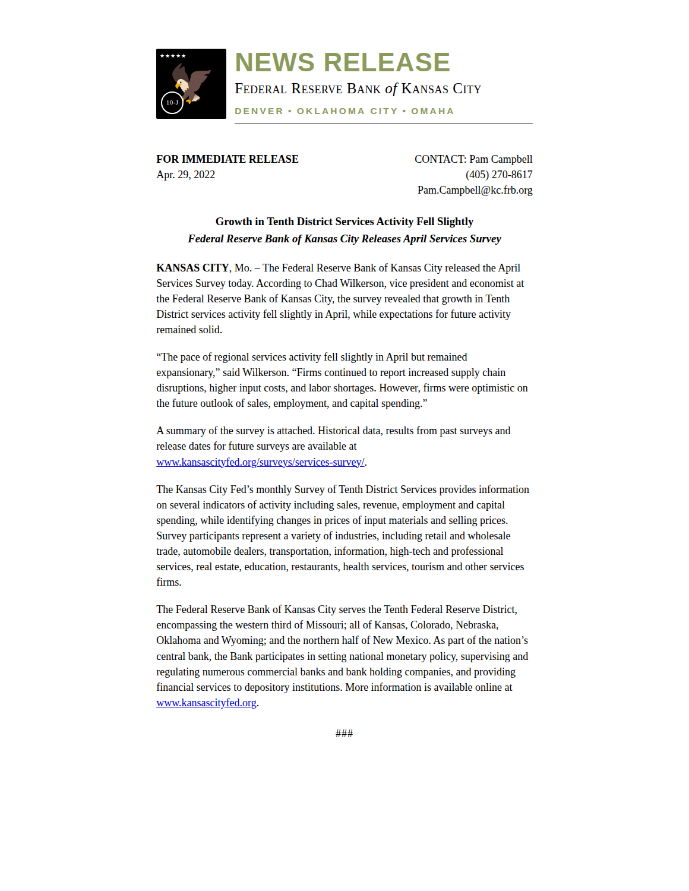★★★★★
🦅
10-J
NEWS RELEASE
Federal Reserve Bank of Kansas City
DENVER•OKLAHOMA CITY•OMAHA
FOR IMMEDIATE RELEASE
Apr. 29, 2022
CONTACT: Pam Campbell
(405) 270-8617
Pam.Campbell@kc.frb.org
Growth in Tenth District Services Activity Fell Slightly
Federal Reserve Bank of Kansas City Releases April Services Survey
KANSAS CITY, Mo. – The Federal Reserve Bank of Kansas City released the April Services Survey today. According to Chad Wilkerson, vice president and economist at the Federal Reserve Bank of Kansas City, the survey revealed that growth in Tenth District services activity fell slightly in April, while expectations for future activity remained solid.
“The pace of regional services activity fell slightly in April but remained expansionary,” said Wilkerson. “Firms continued to report increased supply chain disruptions, higher input costs, and labor shortages. However, firms were optimistic on the future outlook of sales, employment, and capital spending.”
A summary of the survey is attached. Historical data, results from past surveys and release dates for future surveys are available at www.kansascityfed.org/surveys/services-survey/.
The Kansas City Fed’s monthly Survey of Tenth District Services provides information on several indicators of activity including sales, revenue, employment and capital spending, while identifying changes in prices of input materials and selling prices. Survey participants represent a variety of industries, including retail and wholesale trade, automobile dealers, transportation, information, high-tech and professional services, real estate, education, restaurants, health services, tourism and other services firms.
The Federal Reserve Bank of Kansas City serves the Tenth Federal Reserve District, encompassing the western third of Missouri; all of Kansas, Colorado, Nebraska, Oklahoma and Wyoming; and the northern half of New Mexico. As part of the nation’s central bank, the Bank participates in setting national monetary policy, supervising and regulating numerous commercial banks and bank holding companies, and providing financial services to depository institutions. More information is available online at www.kansascityfed.org.
###